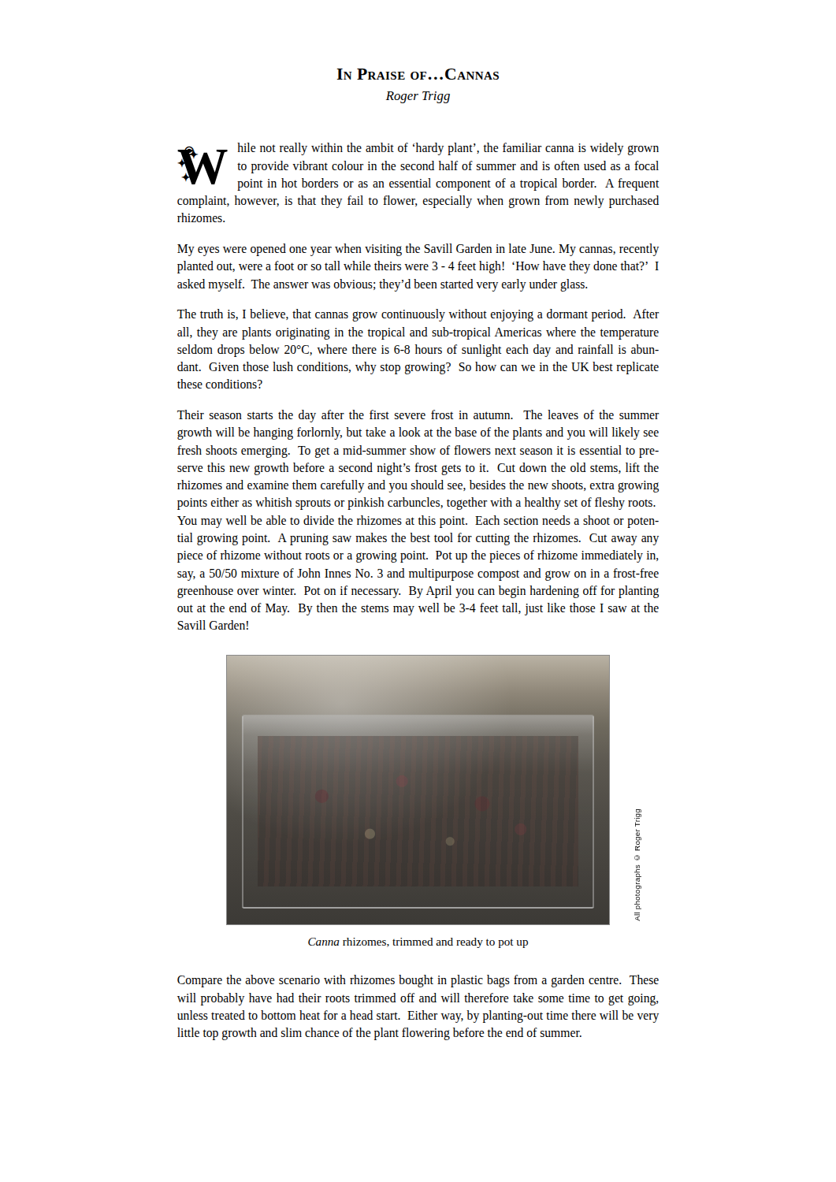In Praise of…Cannas
Roger Trigg
W◎✦✦✦hile not really within the ambit of ‘hardy plant’, the familiar canna is widely grown to provide vibrant colour in the second half of summer and is often used as a focal point in hot borders or as an essential component of a tropical border. A frequent complaint, however, is that they fail to flower, especially when grown from newly purchased rhizomes.
My eyes were opened one year when visiting the Savill Garden in late June. My cannas, recently planted out, were a foot or so tall while theirs were 3 - 4 feet high! ‘How have they done that?’ I asked myself. The answer was obvious; they’d been started very early under glass.
The truth is, I believe, that cannas grow continuously without enjoying a dormant period. After all, they are plants originating in the tropical and sub-tropical Americas where the temperature seldom drops below 20°C, where there is 6-8 hours of sunlight each day and rainfall is abundant. Given those lush conditions, why stop growing? So how can we in the UK best replicate these conditions?
Their season starts the day after the first severe frost in autumn. The leaves of the summer growth will be hanging forlornly, but take a look at the base of the plants and you will likely see fresh shoots emerging. To get a mid-summer show of flowers next season it is essential to preserve this new growth before a second night’s frost gets to it. Cut down the old stems, lift the rhizomes and examine them carefully and you should see, besides the new shoots, extra growing points either as whitish sprouts or pinkish carbuncles, together with a healthy set of fleshy roots. You may well be able to divide the rhizomes at this point. Each section needs a shoot or potential growing point. A pruning saw makes the best tool for cutting the rhizomes. Cut away any piece of rhizome without roots or a growing point. Pot up the pieces of rhizome immediately in, say, a 50/50 mixture of John Innes No. 3 and multipurpose compost and grow on in a frost-free greenhouse over winter. Pot on if necessary. By April you can begin hardening off for planting out at the end of May. By then the stems may well be 3-4 feet tall, just like those I saw at the Savill Garden!
All photographs © Roger Trigg
Canna rhizomes, trimmed and ready to pot up
Compare the above scenario with rhizomes bought in plastic bags from a garden centre. These will probably have had their roots trimmed off and will therefore take some time to get going, unless treated to bottom heat for a head start. Either way, by planting-out time there will be very little top growth and slim chance of the plant flowering before the end of summer.